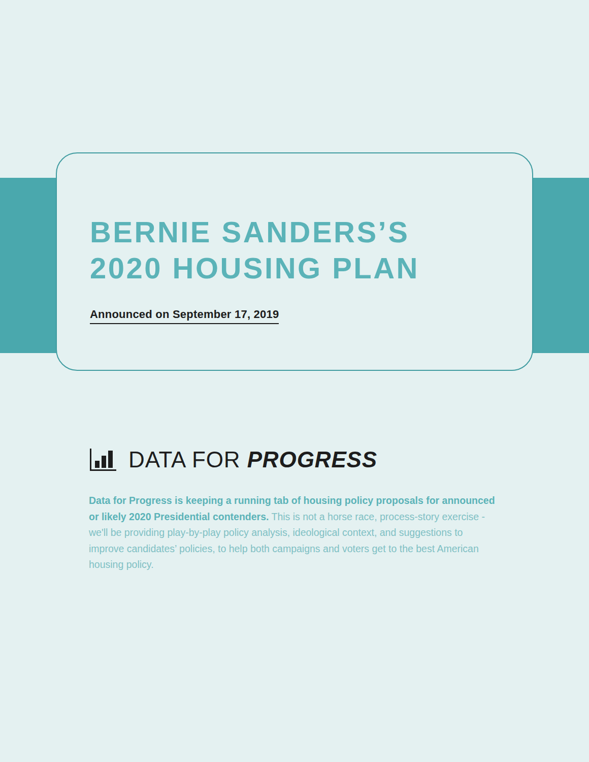Bernie Sanders’s
2020 Housing Plan
Announced on September 17, 2019
DATA FOR PROGRESS
Data for Progress is keeping a running tab of housing policy proposals for announced or likely 2020 Presidential contenders. This is not a horse race, process-story exercise - we'll be providing play-by-play policy analysis, ideological context, and suggestions to improve candidates’ policies, to help both campaigns and voters get to the best American housing policy.